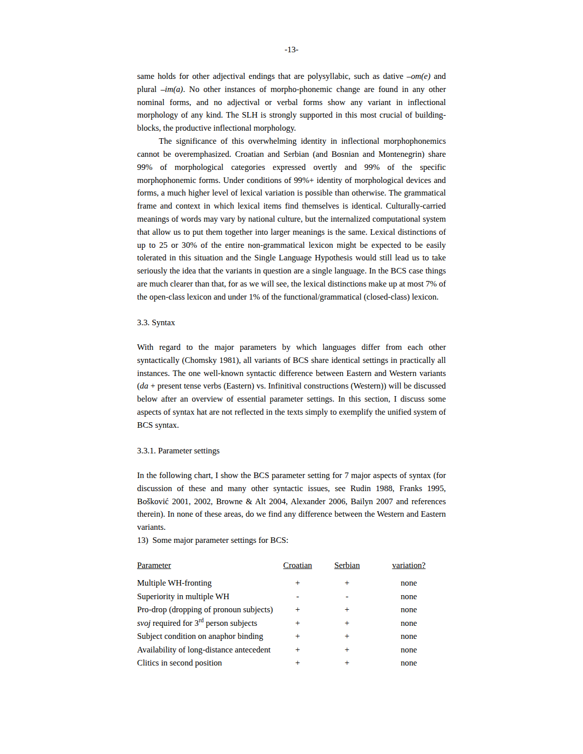-13-
same holds for other adjectival endings that are polysyllabic, such as dative –om(e) and plural –im(a). No other instances of morpho-phonemic change are found in any other nominal forms, and no adjectival or verbal forms show any variant in inflectional morphology of any kind. The SLH is strongly supported in this most crucial of building-blocks, the productive inflectional morphology.
The significance of this overwhelming identity in inflectional morphophonemics cannot be overemphasized. Croatian and Serbian (and Bosnian and Montenegrin) share 99% of morphological categories expressed overtly and 99% of the specific morphophonemic forms. Under conditions of 99%+ identity of morphological devices and forms, a much higher level of lexical variation is possible than otherwise. The grammatical frame and context in which lexical items find themselves is identical. Culturally-carried meanings of words may vary by national culture, but the internalized computational system that allow us to put them together into larger meanings is the same. Lexical distinctions of up to 25 or 30% of the entire non-grammatical lexicon might be expected to be easily tolerated in this situation and the Single Language Hypothesis would still lead us to take seriously the idea that the variants in question are a single language. In the BCS case things are much clearer than that, for as we will see, the lexical distinctions make up at most 7% of the open-class lexicon and under 1% of the functional/grammatical (closed-class) lexicon.
3.3. Syntax
With regard to the major parameters by which languages differ from each other syntactically (Chomsky 1981), all variants of BCS share identical settings in practically all instances. The one well-known syntactic difference between Eastern and Western variants (da + present tense verbs (Eastern) vs. Infinitival constructions (Western)) will be discussed below after an overview of essential parameter settings. In this section, I discuss some aspects of syntax hat are not reflected in the texts simply to exemplify the unified system of BCS syntax.
3.3.1. Parameter settings
In the following chart, I show the BCS parameter setting for 7 major aspects of syntax (for discussion of these and many other syntactic issues, see Rudin 1988, Franks 1995, Bošković 2001, 2002, Browne & Alt 2004, Alexander 2006, Bailyn 2007 and references therein). In none of these areas, do we find any difference between the Western and Eastern variants.
13) Some major parameter settings for BCS:
| Parameter | Croatian | Serbian | variation? |
| --- | --- | --- | --- |
| Multiple WH-fronting | + | + | none |
| Superiority in multiple WH | - | - | none |
| Pro-drop (dropping of pronoun subjects) | + | + | none |
| svoj required for 3 rd person subjects | + | + | none |
| Subject condition on anaphor binding | + | + | none |
| Availability of long-distance antecedent | + | + | none |
| Clitics in second position | + | + | none |